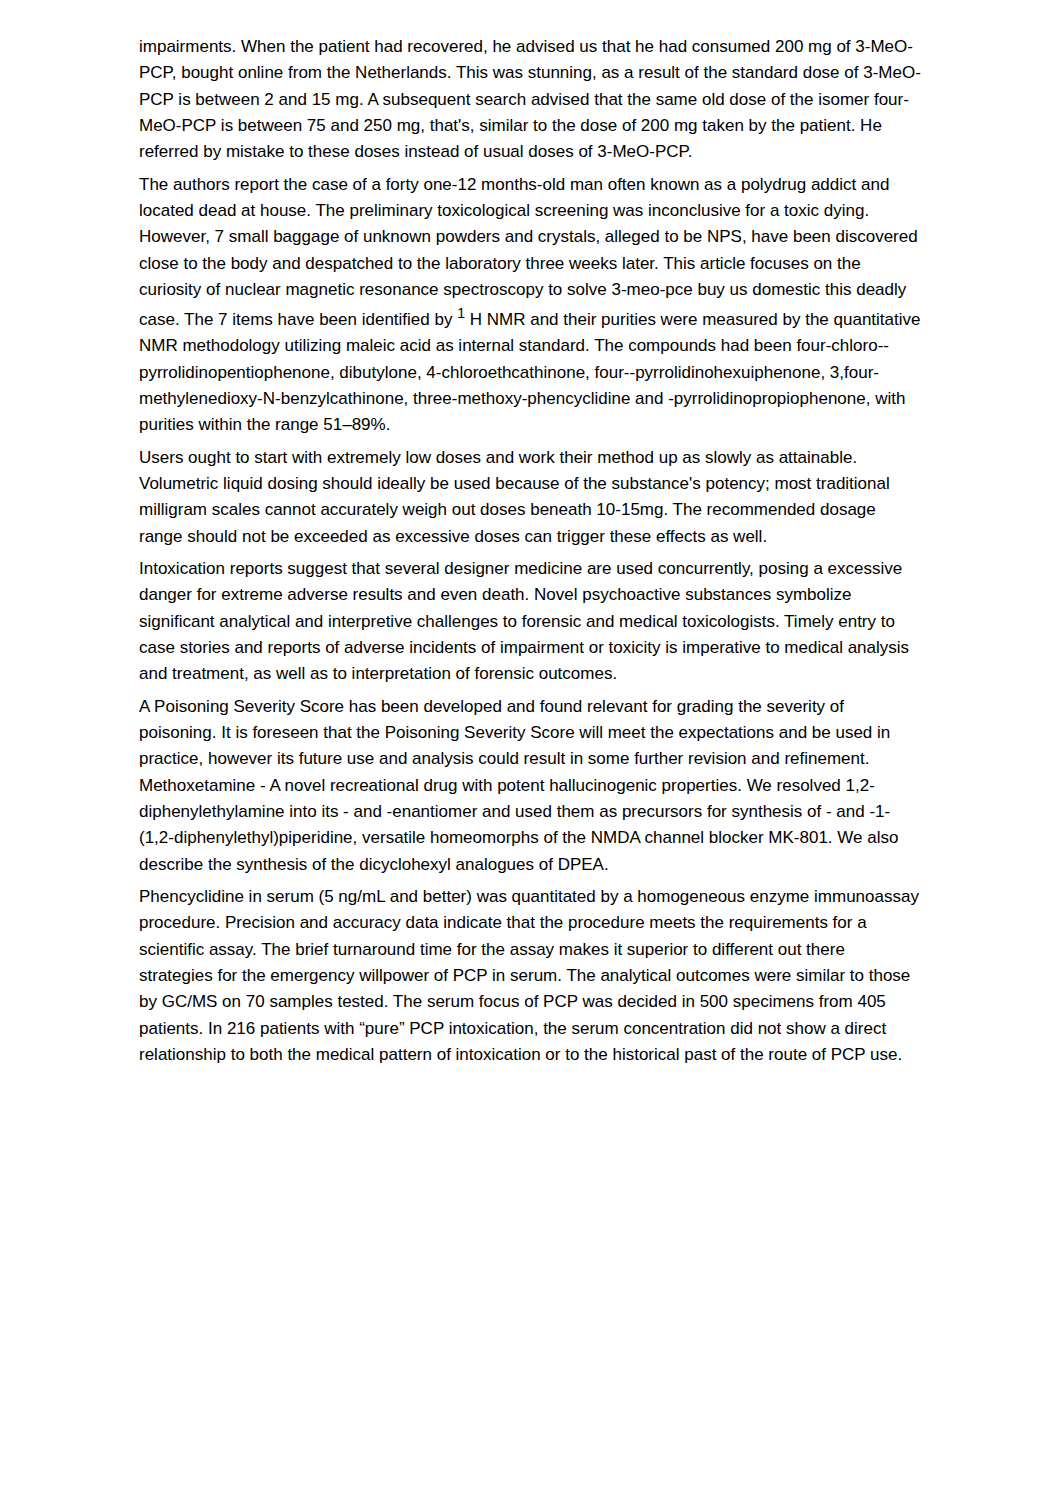impairments. When the patient had recovered, he advised us that he had consumed 200 mg of 3-MeO-PCP, bought online from the Netherlands. This was stunning, as a result of the standard dose of 3-MeO-PCP is between 2 and 15 mg. A subsequent search advised that the same old dose of the isomer four-MeO-PCP is between 75 and 250 mg, that's, similar to the dose of 200 mg taken by the patient. He referred by mistake to these doses instead of usual doses of 3-MeO-PCP.
The authors report the case of a forty one-12 months-old man often known as a polydrug addict and located dead at house. The preliminary toxicological screening was inconclusive for a toxic dying. However, 7 small baggage of unknown powders and crystals, alleged to be NPS, have been discovered close to the body and despatched to the laboratory three weeks later. This article focuses on the curiosity of nuclear magnetic resonance spectroscopy to solve 3-meo-pce buy us domestic this deadly case. The 7 items have been identified by 1 H NMR and their purities were measured by the quantitative NMR methodology utilizing maleic acid as internal standard. The compounds had been four-chloro--pyrrolidinopentiophenone, dibutylone, 4-chloroethcathinone, four--pyrrolidinohexuiphenone, 3,four-methylenedioxy-N-benzylcathinone, three-methoxy-phencyclidine and -pyrrolidinopropiophenone, with purities within the range 51–89%.
Users ought to start with extremely low doses and work their method up as slowly as attainable. Volumetric liquid dosing should ideally be used because of the substance's potency; most traditional milligram scales cannot accurately weigh out doses beneath 10-15mg. The recommended dosage range should not be exceeded as excessive doses can trigger these effects as well.
Intoxication reports suggest that several designer medicine are used concurrently, posing a excessive danger for extreme adverse results and even death. Novel psychoactive substances symbolize significant analytical and interpretive challenges to forensic and medical toxicologists. Timely entry to case stories and reports of adverse incidents of impairment or toxicity is imperative to medical analysis and treatment, as well as to interpretation of forensic outcomes.
A Poisoning Severity Score has been developed and found relevant for grading the severity of poisoning. It is foreseen that the Poisoning Severity Score will meet the expectations and be used in practice, however its future use and analysis could result in some further revision and refinement. Methoxetamine - A novel recreational drug with potent hallucinogenic properties. We resolved 1,2-diphenylethylamine into its - and -enantiomer and used them as precursors for synthesis of - and -1-(1,2-diphenylethyl)piperidine, versatile homeomorphs of the NMDA channel blocker MK-801. We also describe the synthesis of the dicyclohexyl analogues of DPEA.
Phencyclidine in serum (5 ng/mL and better) was quantitated by a homogeneous enzyme immunoassay procedure. Precision and accuracy data indicate that the procedure meets the requirements for a scientific assay. The brief turnaround time for the assay makes it superior to different out there strategies for the emergency willpower of PCP in serum. The analytical outcomes were similar to those by GC/MS on 70 samples tested. The serum focus of PCP was decided in 500 specimens from 405 patients. In 216 patients with “pure” PCP intoxication, the serum concentration did not show a direct relationship to both the medical pattern of intoxication or to the historical past of the route of PCP use.